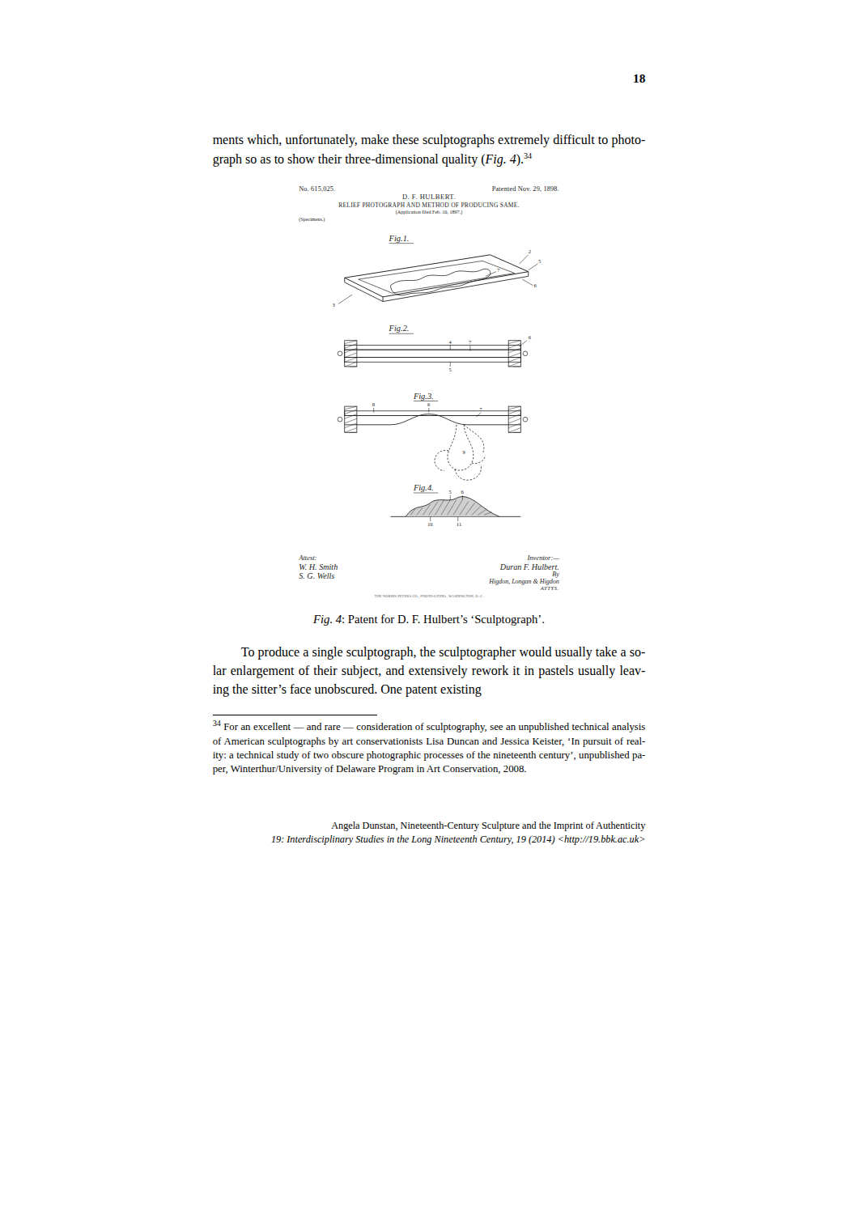18
ments which, unfortunately, make these sculptographs extremely difficult to photograph so as to show their three-dimensional quality (Fig. 4).34
No. 615,025. Patented Nov. 29, 1898.
D. F. HULBERT.
RELIEF PHOTOGRAPH AND METHOD OF PRODUCING SAME.
(Application filed Feb. 10, 1897.)
(Specimens.)
Fig.1. 2 5 7 6 3 Fig.2. 6 4 7 5 Fig.3. 8 6 7 9 Fig.4. 5 6 10 11
Attest: W. H. Smith S. G. Wells
Inventor:— Duran F. Hulbert. By Higdon, Longan & Higdon ATTYS.
THE NORRIS PETERS CO., PHOTO-LITHO., WASHINGTON, D. C.
Fig. 4: Patent for D. F. Hulbert’s ‘Sculptograph’.
To produce a single sculptograph, the sculptographer would usually take a solar enlargement of their subject, and extensively rework it in pastels usually leaving the sitter’s face unobscured. One patent existing
34 For an excellent — and rare — consideration of sculptography, see an unpublished technical analysis of American sculptographs by art conservationists Lisa Duncan and Jessica Keister, ‘In pursuit of reality: a technical study of two obscure photographic processes of the nineteenth century’, unpublished paper, Winterthur/University of Delaware Program in Art Conservation, 2008.
Angela Dunstan, Nineteenth-Century Sculpture and the Imprint of Authenticity
19: Interdisciplinary Studies in the Long Nineteenth Century, 19 (2014) <http://19.bbk.ac.uk>